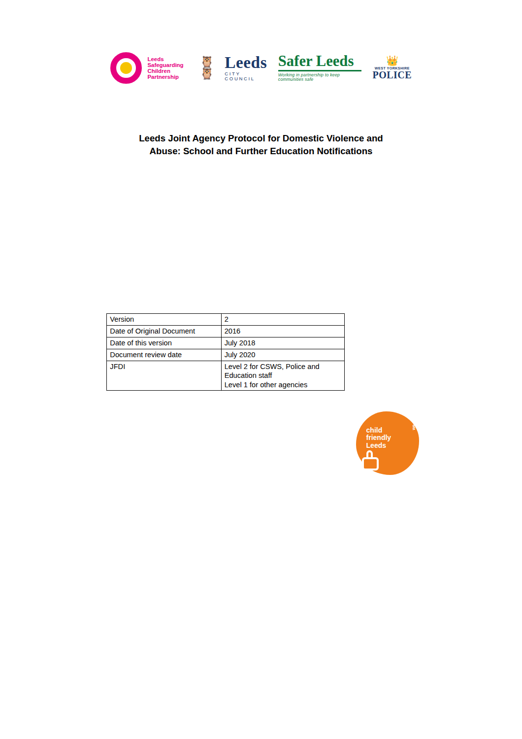Leeds Safeguarding Children Partnership
🦉🦉
Leeds CITY COUNCIL
Safer Leeds
Working in partnership to keep communities safe
👑
WEST YORKSHIRE
POLICE
Leeds Joint Agency Protocol for Domestic Violence and
Abuse: School and Further Education Notifications
| Version | 2 |
| Date of Original Document | 2016 |
| Date of this version | July 2018 |
| Document review date | July 2020 |
| JFDI | Level 2 for CSWS, Police and Education staff Level 1 for other agencies |
we are
child
friendly
Leeds